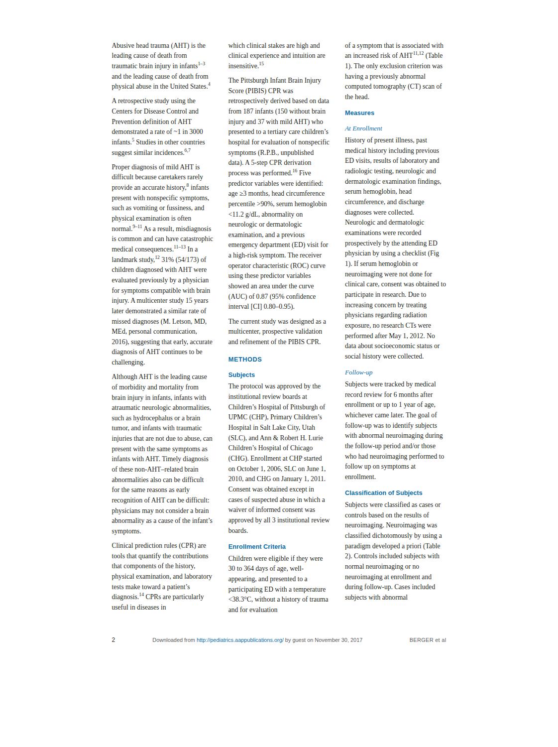Abusive head trauma (AHT) is the leading cause of death from traumatic brain injury in infants1–3 and the leading cause of death from physical abuse in the United States.4
A retrospective study using the Centers for Disease Control and Prevention definition of AHT demonstrated a rate of ~1 in 3000 infants.5 Studies in other countries suggest similar incidences.6,7
Proper diagnosis of mild AHT is difficult because caretakers rarely provide an accurate history,8 infants present with nonspecific symptoms, such as vomiting or fussiness, and physical examination is often normal.9–11 As a result, misdiagnosis is common and can have catastrophic medical consequences.11–13 In a landmark study,12 31% (54/173) of children diagnosed with AHT were evaluated previously by a physician for symptoms compatible with brain injury. A multicenter study 15 years later demonstrated a similar rate of missed diagnoses (M. Letson, MD, MEd, personal communication, 2016), suggesting that early, accurate diagnosis of AHT continues to be challenging.
Although AHT is the leading cause of morbidity and mortality from brain injury in infants, infants with atraumatic neurologic abnormalities, such as hydrocephalus or a brain tumor, and infants with traumatic injuries that are not due to abuse, can present with the same symptoms as infants with AHT. Timely diagnosis of these non-AHT–related brain abnormalities also can be difficult for the same reasons as early recognition of AHT can be difficult: physicians may not consider a brain abnormality as a cause of the infant’s symptoms.
Clinical prediction rules (CPR) are tools that quantify the contributions that components of the history, physical examination, and laboratory tests make toward a patient’s diagnosis.14 CPRs are particularly useful in diseases in
which clinical stakes are high and clinical experience and intuition are insensitive.15
The Pittsburgh Infant Brain Injury Score (PIBIS) CPR was retrospectively derived based on data from 187 infants (150 without brain injury and 37 with mild AHT) who presented to a tertiary care children’s hospital for evaluation of nonspecific symptoms (R.P.B., unpublished data). A 5-step CPR derivation process was performed.16 Five predictor variables were identified: age ≥3 months, head circumference percentile >90%, serum hemoglobin <11.2 g/dL, abnormality on neurologic or dermatologic examination, and a previous emergency department (ED) visit for a high-risk symptom. The receiver operator characteristic (ROC) curve using these predictor variables showed an area under the curve (AUC) of 0.87 (95% confidence interval [CI] 0.80–0.95).
The current study was designed as a multicenter, prospective validation and refinement of the PIBIS CPR.
Methods
Subjects
The protocol was approved by the institutional review boards at Children’s Hospital of Pittsburgh of UPMC (CHP), Primary Children’s Hospital in Salt Lake City, Utah (SLC), and Ann & Robert H. Lurie Children’s Hospital of Chicago (CHG). Enrollment at CHP started on October 1, 2006, SLC on June 1, 2010, and CHG on January 1, 2011. Consent was obtained except in cases of suspected abuse in which a waiver of informed consent was approved by all 3 institutional review boards.
Enrollment Criteria
Children were eligible if they were 30 to 364 days of age, well-appearing, and presented to a participating ED with a temperature <38.3°C, without a history of trauma and for evaluation
of a symptom that is associated with an increased risk of AHT11,12 (Table 1). The only exclusion criterion was having a previously abnormal computed tomography (CT) scan of the head.
Measures
At Enrollment
History of present illness, past medical history including previous ED visits, results of laboratory and radiologic testing, neurologic and dermatologic examination findings, serum hemoglobin, head circumference, and discharge diagnoses were collected. Neurologic and dermatologic examinations were recorded prospectively by the attending ED physician by using a checklist (Fig 1). If serum hemoglobin or neuroimaging were not done for clinical care, consent was obtained to participate in research. Due to increasing concern by treating physicians regarding radiation exposure, no research CTs were performed after May 1, 2012. No data about socioeconomic status or social history were collected.
Follow-up
Subjects were tracked by medical record review for 6 months after enrollment or up to 1 year of age, whichever came later. The goal of follow-up was to identify subjects with abnormal neuroimaging during the follow-up period and/or those who had neuroimaging performed to follow up on symptoms at enrollment.
Classification of Subjects
Subjects were classified as cases or controls based on the results of neuroimaging. Neuroimaging was classified dichotomously by using a paradigm developed a priori (Table 2). Controls included subjects with normal neuroimaging or no neuroimaging at enrollment and during follow-up. Cases included subjects with abnormal
2
Downloaded from http://pediatrics.aappublications.org/ by guest on November 30, 2017
BERGER et al